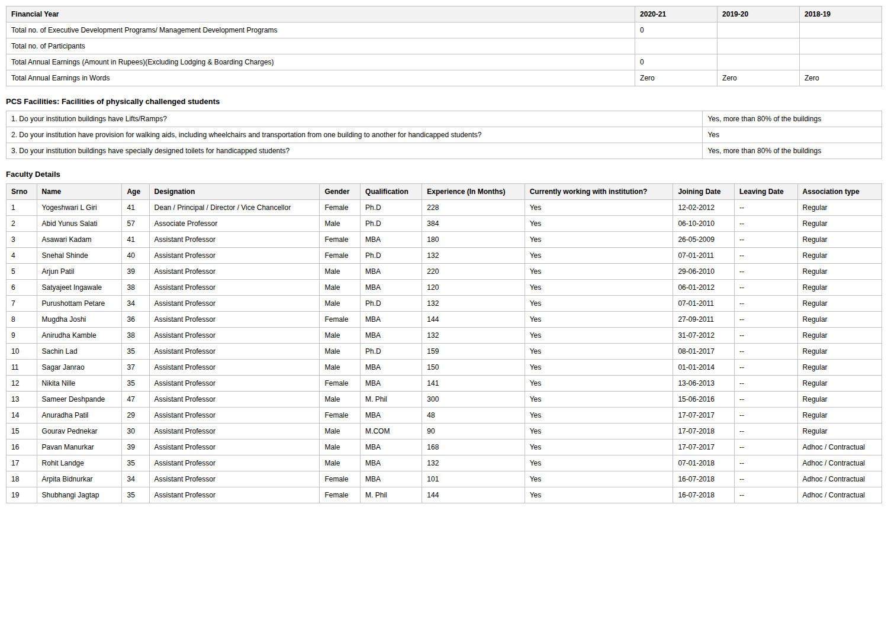| Financial Year | 2020-21 | 2019-20 | 2018-19 |
| --- | --- | --- | --- |
| Total no. of Executive Development Programs/ Management Development Programs | 0 | | |
| Total no. of Participants | | | |
| Total Annual Earnings (Amount in Rupees)(Excluding Lodging & Boarding Charges) | 0 | | |
| Total Annual Earnings in Words | Zero | Zero | Zero |
PCS Facilities: Facilities of physically challenged students
| 1. Do your institution buildings have Lifts/Ramps? | Yes, more than 80% of the buildings |
| 2. Do your institution have provision for walking aids, including wheelchairs and transportation from one building to another for handicapped students? | Yes |
| 3. Do your institution buildings have specially designed toilets for handicapped students? | Yes, more than 80% of the buildings |
Faculty Details
| Srno | Name | Age | Designation | Gender | Qualification | Experience (In Months) | Currently working with institution? | Joining Date | Leaving Date | Association type |
| --- | --- | --- | --- | --- | --- | --- | --- | --- | --- | --- |
| 1 | Yogeshwari L Giri | 41 | Dean / Principal / Director / Vice Chancellor | Female | Ph.D | 228 | Yes | 12-02-2012 | -- | Regular |
| 2 | Abid Yunus Salati | 57 | Associate Professor | Male | Ph.D | 384 | Yes | 06-10-2010 | -- | Regular |
| 3 | Asawari Kadam | 41 | Assistant Professor | Female | MBA | 180 | Yes | 26-05-2009 | -- | Regular |
| 4 | Snehal Shinde | 40 | Assistant Professor | Female | Ph.D | 132 | Yes | 07-01-2011 | -- | Regular |
| 5 | Arjun Patil | 39 | Assistant Professor | Male | MBA | 220 | Yes | 29-06-2010 | -- | Regular |
| 6 | Satyajeet Ingawale | 38 | Assistant Professor | Male | MBA | 120 | Yes | 06-01-2012 | -- | Regular |
| 7 | Purushottam Petare | 34 | Assistant Professor | Male | Ph.D | 132 | Yes | 07-01-2011 | -- | Regular |
| 8 | Mugdha Joshi | 36 | Assistant Professor | Female | MBA | 144 | Yes | 27-09-2011 | -- | Regular |
| 9 | Anirudha Kamble | 38 | Assistant Professor | Male | MBA | 132 | Yes | 31-07-2012 | -- | Regular |
| 10 | Sachin Lad | 35 | Assistant Professor | Male | Ph.D | 159 | Yes | 08-01-2017 | -- | Regular |
| 11 | Sagar Janrao | 37 | Assistant Professor | Male | MBA | 150 | Yes | 01-01-2014 | -- | Regular |
| 12 | Nikita Nille | 35 | Assistant Professor | Female | MBA | 141 | Yes | 13-06-2013 | -- | Regular |
| 13 | Sameer Deshpande | 47 | Assistant Professor | Male | M. Phil | 300 | Yes | 15-06-2016 | -- | Regular |
| 14 | Anuradha Patil | 29 | Assistant Professor | Female | MBA | 48 | Yes | 17-07-2017 | -- | Regular |
| 15 | Gourav Pednekar | 30 | Assistant Professor | Male | M.COM | 90 | Yes | 17-07-2018 | -- | Regular |
| 16 | Pavan Manurkar | 39 | Assistant Professor | Male | MBA | 168 | Yes | 17-07-2017 | -- | Adhoc / Contractual |
| 17 | Rohit Landge | 35 | Assistant Professor | Male | MBA | 132 | Yes | 07-01-2018 | -- | Adhoc / Contractual |
| 18 | Arpita Bidnurkar | 34 | Assistant Professor | Female | MBA | 101 | Yes | 16-07-2018 | -- | Adhoc / Contractual |
| 19 | Shubhangi Jagtap | 35 | Assistant Professor | Female | M. Phil | 144 | Yes | 16-07-2018 | -- | Adhoc / Contractual |